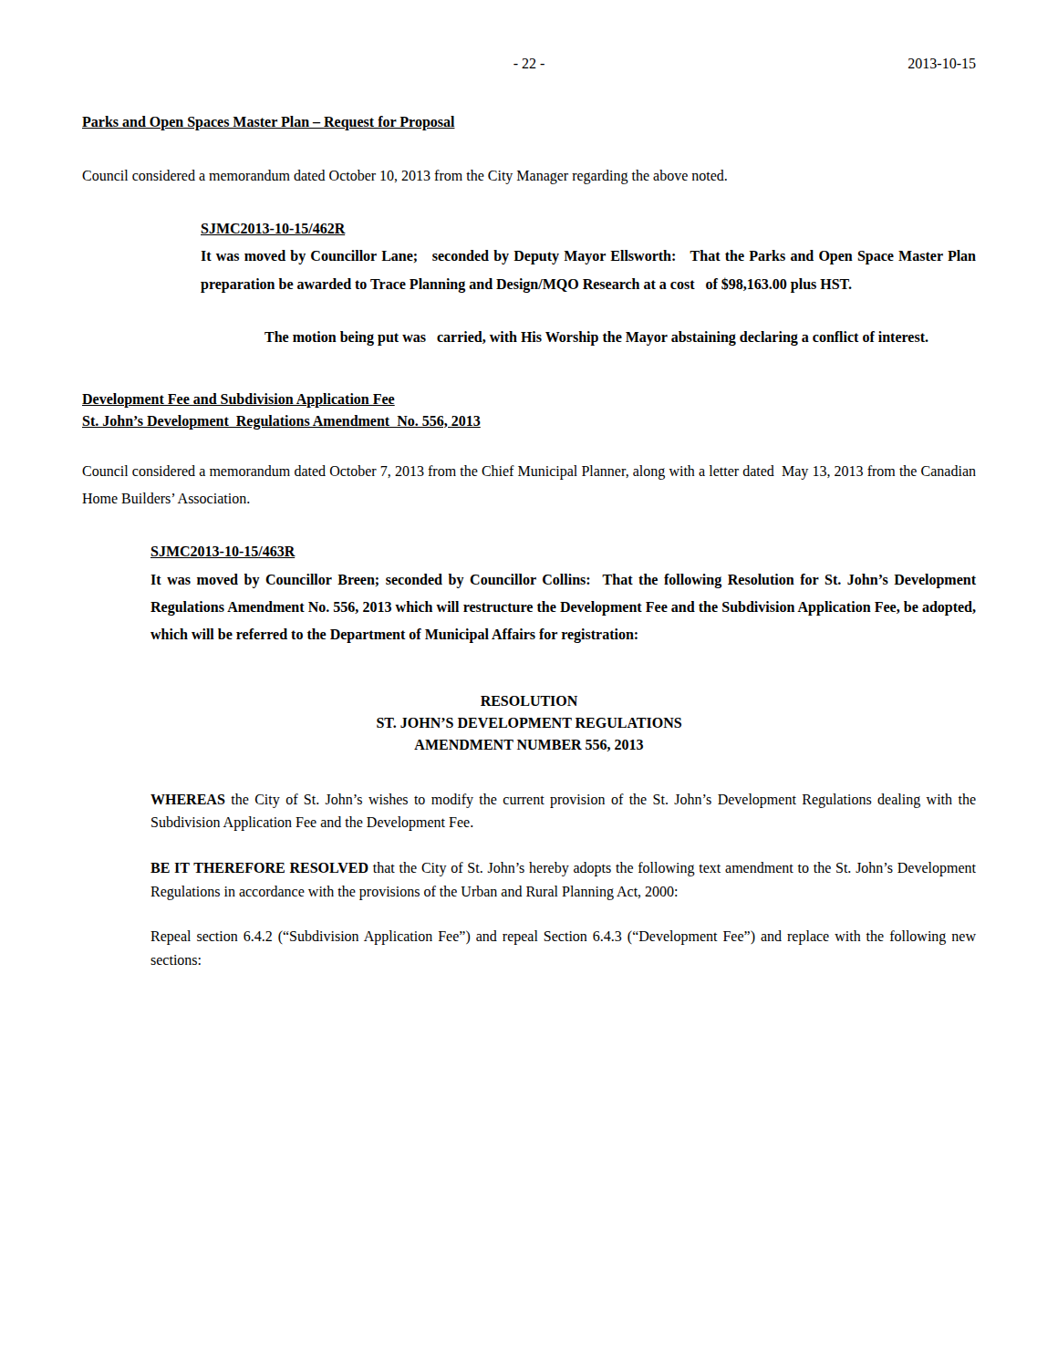- 22 - 2013-10-15
Parks and Open Spaces Master Plan – Request for Proposal
Council considered a memorandum dated October 10, 2013 from the City Manager regarding the above noted.
SJMC2013-10-15/462R
It was moved by Councillor Lane; seconded by Deputy Mayor Ellsworth: That the Parks and Open Space Master Plan preparation be awarded to Trace Planning and Design/MQO Research at a cost of $98,163.00 plus HST.
The motion being put was carried, with His Worship the Mayor abstaining declaring a conflict of interest.
Development Fee and Subdivision Application Fee
St. John’s Development Regulations Amendment No. 556, 2013
Council considered a memorandum dated October 7, 2013 from the Chief Municipal Planner, along with a letter dated May 13, 2013 from the Canadian Home Builders’ Association.
SJMC2013-10-15/463R
It was moved by Councillor Breen; seconded by Councillor Collins: That the following Resolution for St. John’s Development Regulations Amendment No. 556, 2013 which will restructure the Development Fee and the Subdivision Application Fee, be adopted, which will be referred to the Department of Municipal Affairs for registration:
RESOLUTION
ST. JOHN’S DEVELOPMENT REGULATIONS
AMENDMENT NUMBER 556, 2013
WHEREAS the City of St. John’s wishes to modify the current provision of the St. John’s Development Regulations dealing with the Subdivision Application Fee and the Development Fee.
BE IT THEREFORE RESOLVED that the City of St. John’s hereby adopts the following text amendment to the St. John’s Development Regulations in accordance with the provisions of the Urban and Rural Planning Act, 2000:
Repeal section 6.4.2 (“Subdivision Application Fee”) and repeal Section 6.4.3 (“Development Fee”) and replace with the following new sections: